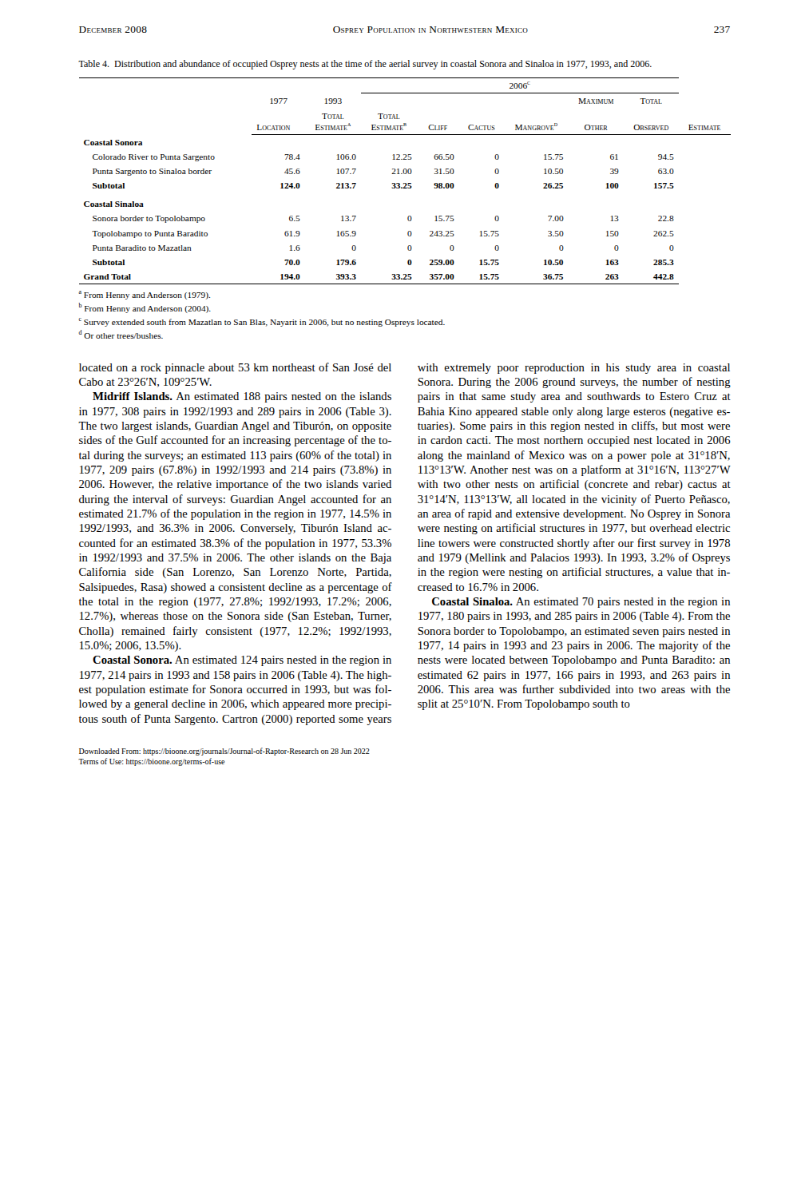December 2008 Osprey Population in Northwestern Mexico 237
Table 4. Distribution and abundance of occupied Osprey nests at the time of the aerial survey in coastal Sonora and Sinaloa in 1977, 1993, and 2006.
| | 1977 | 1993 | 2006 c |
| --- | --- | --- | --- |
| | Maximum | Total |
| Location | Total Estimate a | Total Estimate b | Cliff | Cactus | Mangrove d | Other | Observed | Estimate |
| Coastal Sonora |
| Colorado River to Punta Sargento | 78.4 | 106.0 | 12.25 | 66.50 | 0 | 15.75 | 61 | 94.5 |
| Punta Sargento to Sinaloa border | 45.6 | 107.7 | 21.00 | 31.50 | 0 | 10.50 | 39 | 63.0 |
| Subtotal | 124.0 | 213.7 | 33.25 | 98.00 | 0 | 26.25 | 100 | 157.5 |
| Coastal Sinaloa |
| Sonora border to Topolobampo | 6.5 | 13.7 | 0 | 15.75 | 0 | 7.00 | 13 | 22.8 |
| Topolobampo to Punta Baradito | 61.9 | 165.9 | 0 | 243.25 | 15.75 | 3.50 | 150 | 262.5 |
| Punta Baradito to Mazatlan | 1.6 | 0 | 0 | 0 | 0 | 0 | 0 | 0 |
| Subtotal | 70.0 | 179.6 | 0 | 259.00 | 15.75 | 10.50 | 163 | 285.3 |
| Grand Total | 194.0 | 393.3 | 33.25 | 357.00 | 15.75 | 36.75 | 263 | 442.8 |
a From Henny and Anderson (1979).
b From Henny and Anderson (2004).
c Survey extended south from Mazatlan to San Blas, Nayarit in 2006, but no nesting Ospreys located.
d Or other trees/bushes.
located on a rock pinnacle about 53 km northeast of San José del Cabo at 23°26′N, 109°25′W.
Midriff Islands. An estimated 188 pairs nested on the islands in 1977, 308 pairs in 1992/1993 and 289 pairs in 2006 (Table 3). The two largest islands, Guardian Angel and Tiburón, on opposite sides of the Gulf accounted for an increasing percentage of the total during the surveys; an estimated 113 pairs (60% of the total) in 1977, 209 pairs (67.8%) in 1992/1993 and 214 pairs (73.8%) in 2006. However, the relative importance of the two islands varied during the interval of surveys: Guardian Angel accounted for an estimated 21.7% of the population in the region in 1977, 14.5% in 1992/1993, and 36.3% in 2006. Conversely, Tiburón Island accounted for an estimated 38.3% of the population in 1977, 53.3% in 1992/1993 and 37.5% in 2006. The other islands on the Baja California side (San Lorenzo, San Lorenzo Norte, Partida, Salsipuedes, Rasa) showed a consistent decline as a percentage of the total in the region (1977, 27.8%; 1992/1993, 17.2%; 2006, 12.7%), whereas those on the Sonora side (San Esteban, Turner, Cholla) remained fairly consistent (1977, 12.2%; 1992/1993, 15.0%; 2006, 13.5%).
Coastal Sonora. An estimated 124 pairs nested in the region in 1977, 214 pairs in 1993 and 158 pairs in 2006 (Table 4). The highest population estimate for Sonora occurred in 1993, but was followed by a general decline in 2006, which appeared more precipitous south of Punta Sargento. Cartron (2000) reported some years with extremely poor reproduction in his study area in coastal Sonora. During the 2006 ground surveys, the number of nesting pairs in that same study area and southwards to Estero Cruz at Bahia Kino appeared stable only along large esteros (negative estuaries). Some pairs in this region nested in cliffs, but most were in cardon cacti. The most northern occupied nest located in 2006 along the mainland of Mexico was on a power pole at 31°18′N, 113°13′W. Another nest was on a platform at 31°16′N, 113°27′W with two other nests on artificial (concrete and rebar) cactus at 31°14′N, 113°13′W, all located in the vicinity of Puerto Peñasco, an area of rapid and extensive development. No Osprey in Sonora were nesting on artificial structures in 1977, but overhead electric line towers were constructed shortly after our first survey in 1978 and 1979 (Mellink and Palacios 1993). In 1993, 3.2% of Ospreys in the region were nesting on artificial structures, a value that increased to 16.7% in 2006.
Coastal Sinaloa. An estimated 70 pairs nested in the region in 1977, 180 pairs in 1993, and 285 pairs in 2006 (Table 4). From the Sonora border to Topolobampo, an estimated seven pairs nested in 1977, 14 pairs in 1993 and 23 pairs in 2006. The majority of the nests were located between Topolobampo and Punta Baradito: an estimated 62 pairs in 1977, 166 pairs in 1993, and 263 pairs in 2006. This area was further subdivided into two areas with the split at 25°10′N. From Topolobampo south to
Downloaded From: https://bioone.org/journals/Journal-of-Raptor-Research on 28 Jun 2022
Terms of Use: https://bioone.org/terms-of-use